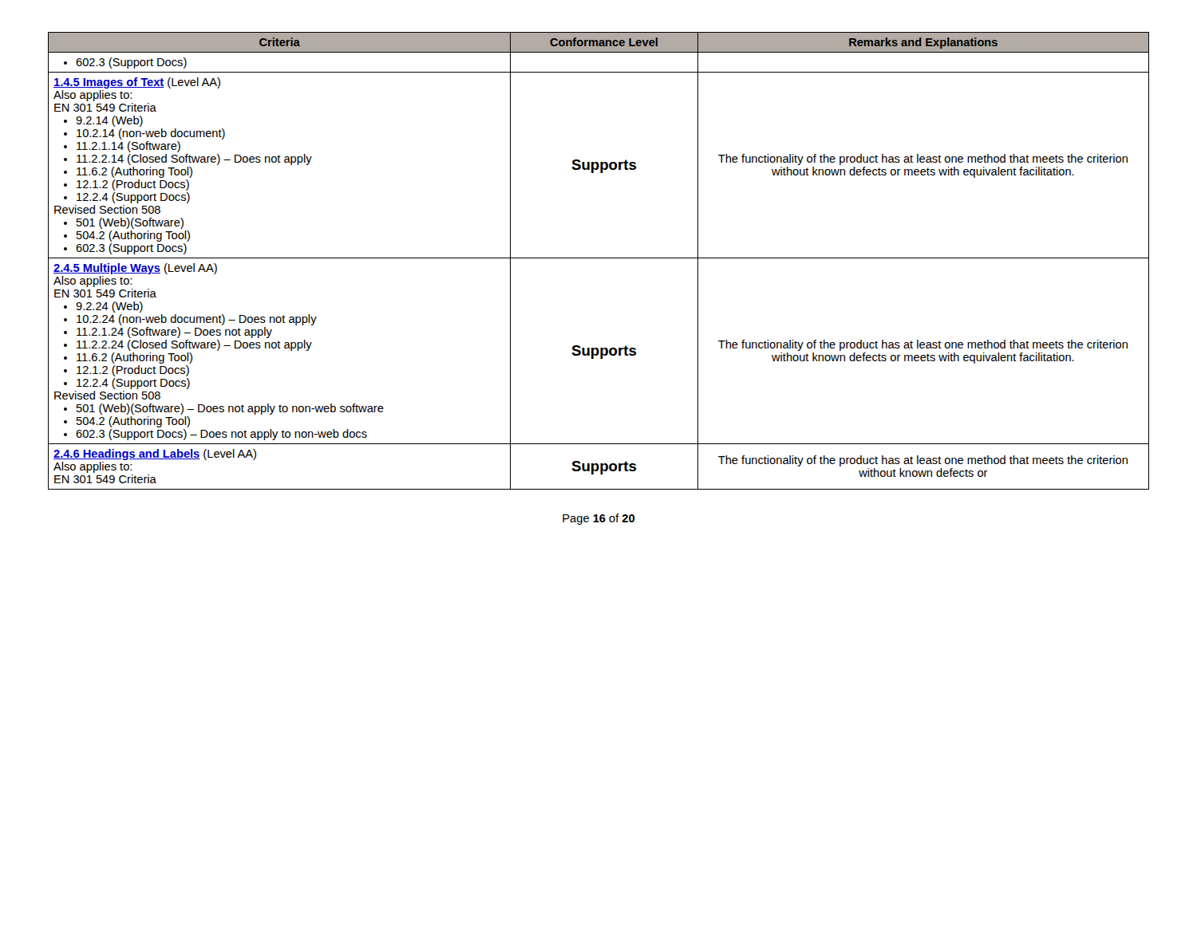| Criteria | Conformance Level | Remarks and Explanations |
| --- | --- | --- |
| 602.3 (Support Docs) | | |
| 1.4.5 Images of Text (Level AA) Also applies to: EN 301 549 Criteria 9.2.14 (Web) 10.2.14 (non-web document) 11.2.1.14 (Software) 11.2.2.14 (Closed Software) – Does not apply 11.6.2 (Authoring Tool) 12.1.2 (Product Docs) 12.2.4 (Support Docs) Revised Section 508 501 (Web)(Software) 504.2 (Authoring Tool) 602.3 (Support Docs) | Supports | The functionality of the product has at least one method that meets the criterion without known defects or meets with equivalent facilitation. |
| 2.4.5 Multiple Ways (Level AA) Also applies to: EN 301 549 Criteria 9.2.24 (Web) 10.2.24 (non-web document) – Does not apply 11.2.1.24 (Software) – Does not apply 11.2.2.24 (Closed Software) – Does not apply 11.6.2 (Authoring Tool) 12.1.2 (Product Docs) 12.2.4 (Support Docs) Revised Section 508 501 (Web)(Software) – Does not apply to non-web software 504.2 (Authoring Tool) 602.3 (Support Docs) – Does not apply to non-web docs | Supports | The functionality of the product has at least one method that meets the criterion without known defects or meets with equivalent facilitation. |
| 2.4.6 Headings and Labels (Level AA) Also applies to: EN 301 549 Criteria | Supports | The functionality of the product has at least one method that meets the criterion without known defects or |
Page 16 of 20